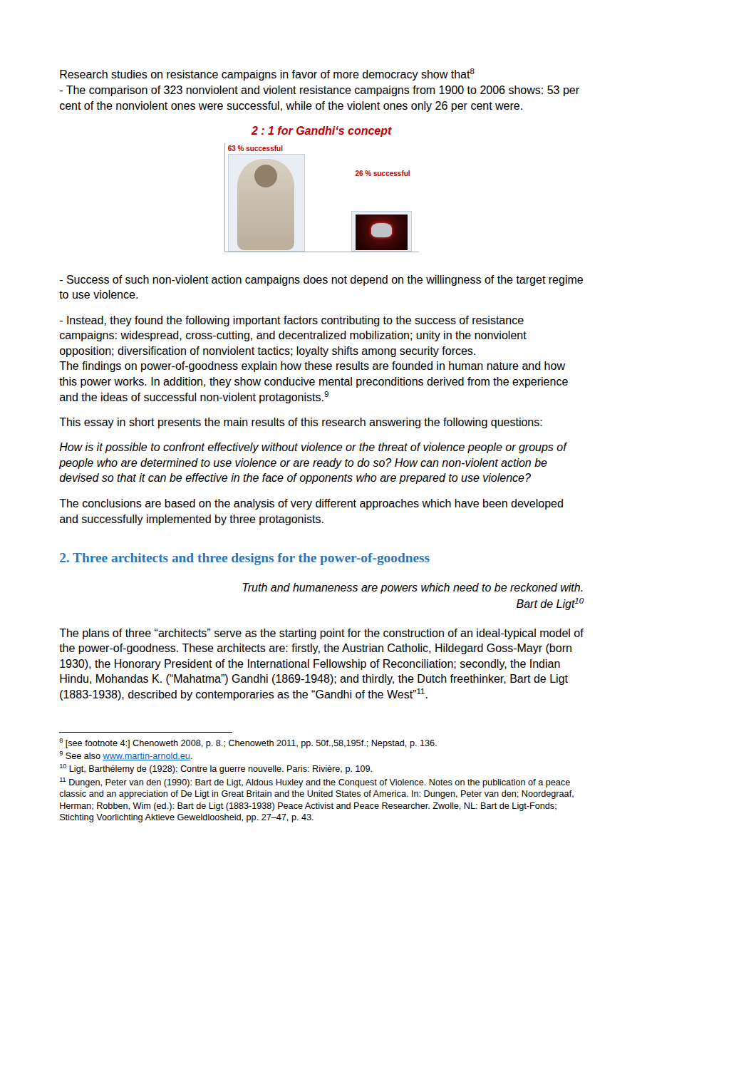Research studies on resistance campaigns in favor of more democracy show that8
- The comparison of 323 nonviolent and violent resistance campaigns from 1900 to 2006 shows: 53 per cent of the nonviolent ones were successful, while of the violent ones only 26 per cent were.
2 : 1 for Gandhi‘s concept
63 % successful 26 % successful
- Success of such non-violent action campaigns does not depend on the willingness of the target regime to use violence.
- Instead, they found the following important factors contributing to the success of resistance campaigns: widespread, cross-cutting, and decentralized mobilization; unity in the nonviolent opposition; diversification of nonviolent tactics; loyalty shifts among security forces.
The findings on power-of-goodness explain how these results are founded in human nature and how this power works. In addition, they show conducive mental preconditions derived from the experience and the ideas of successful non-violent protagonists.9
This essay in short presents the main results of this research answering the following questions:
How is it possible to confront effectively without violence or the threat of violence people or groups of people who are determined to use violence or are ready to do so? How can non-violent action be devised so that it can be effective in the face of opponents who are prepared to use violence?
The conclusions are based on the analysis of very different approaches which have been developed and successfully implemented by three protagonists.
2. Three architects and three designs for the power-of-goodness
Truth and humaneness are powers which need to be reckoned with.
Bart de Ligt10
The plans of three “architects” serve as the starting point for the construction of an ideal-typical model of the power-of-goodness. These architects are: firstly, the Austrian Catholic, Hildegard Goss-Mayr (born 1930), the Honorary President of the International Fellowship of Reconciliation; secondly, the Indian Hindu, Mohandas K. (“Mahatma”) Gandhi (1869-1948); and thirdly, the Dutch freethinker, Bart de Ligt (1883-1938), described by contemporaries as the “Gandhi of the West”11.
8 [see footnote 4:] Chenoweth 2008, p. 8.; Chenoweth 2011, pp. 50f.,58,195f.; Nepstad, p. 136.
9 See also www.martin-arnold.eu.
10 Ligt, Barthélemy de (1928): Contre la guerre nouvelle. Paris: Rivière, p. 109.
11 Dungen, Peter van den (1990): Bart de Ligt, Aldous Huxley and the Conquest of Violence. Notes on the publication of a peace classic and an appreciation of De Ligt in Great Britain and the United States of America. In: Dungen, Peter van den; Noordegraaf, Herman; Robben, Wim (ed.): Bart de Ligt (1883-1938) Peace Activist and Peace Researcher. Zwolle, NL: Bart de Ligt-Fonds; Stichting Voorlichting Aktieve Geweldloosheid, pp. 27–47, p. 43.